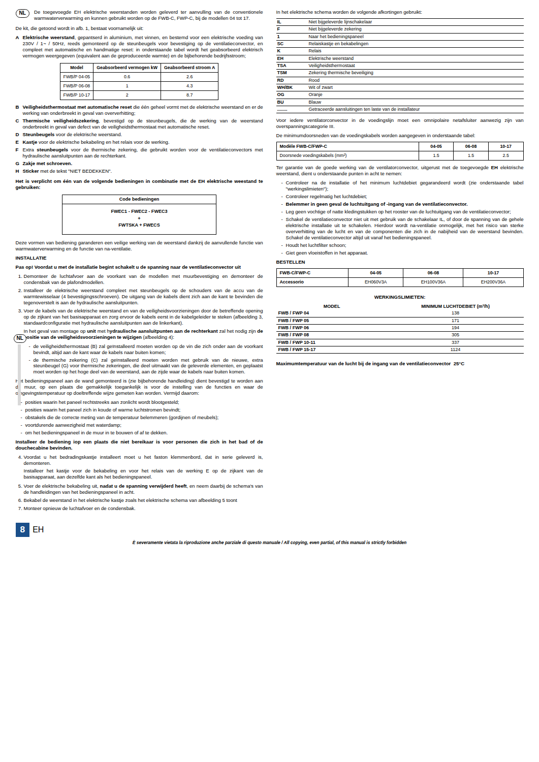NL
De toegevoegde EH elektrische weerstanden worden geleverd ter aanvulling van de conventionele warmwaterverwarming en kunnen gebruikt worden op de FWB-C, FWP-C, bij de modellen 04 tot 17.
De kit, die getoond wordt in afb. 1, bestaat voornamelijk uit:
AElektrische weerstand, gepantserd in aluminium, met vinnen, en bestemd voor een elektrische voeding van 230V / 1~ / 50Hz, reeds gemonteerd op de steunbeugels voor bevestiging op de ventilatieconvector, en compleet met automatische en handmatige reset: in onderstaande tabel wordt het geabsorbeerd elektrisch vermogen weergegeven (equivalent aan de geproduceerde warmte) en de bijbehorende bedrijfsstroom;
| Model | Geabsorbeerd vermogen kW | Geabsorbeerd stroom A |
| --- | --- | --- |
| FWB/P 04-05 | 0.6 | 2.6 |
| FWB/P 06-08 | 1 | 4.3 |
| FWB/P 10-17 | 2 | 8.7 |
BVeiligheidsthermostaat met automatische reset die één geheel vormt met de elektrische weerstand en er de werking van onderbreekt in geval van oververhitting;
CThermische veiligheidszekering, bevestigd op de steunbeugels, die de werking van de weerstand onderbreekt in geval van defect van de veiligheidsthermostaat met automatische reset.
DSteunbeugels voor de elektrische weerstand.
EKastje voor de elektrische bekabeling en het relais voor de werking.
FExtra steunbeugels voor de thermische zekering, die gebruikt worden voor de ventilatieconvectors met hydraulische aansluitpunten aan de rechterkant.
GZakje met schroeven.
HSticker met de tekst "NIET BEDEKKEN".
Het is verplicht om één van de volgende bedieningen in combinatie met de EH elektrische weestand te gebruiken:
Code bedieningen
FWEC1 - FWEC2 - FWEC3
+
FWTSKA + FWECS
Deze vormen van bediening garanderen een veilige werking van de weerstand dankzij de aanvullende functie van warmwaterverwarming en de functie van na-ventilatie.
INSTALLATIE
Pas op! Voordat u met de installatie begint schakelt u de spanning naar de ventilatieconvector uit
Demonteer de luchtafvoer aan de voorkant van de modellen met muurbevestiging en demonteer de condensbak van de plafondmodellen.
Installeer de elektrische weerstand compleet met steunbeugels op de schouders van de accu van de warmtewisselaar (4 bevestigingsschroeven). De uitgang van de kabels dient zich aan de kant te bevinden die tegenoverstelt is aan de hydraulische aansluitpunten.
Voer de kabels van de elektrische weerstand en van de veiligheidsvoorzieningen door de betreffende opening op de zijkant van het basisapparaat en zorg ervoor de kabels eerst in de kabelgeleider te steken (afbeelding 3, standaardconfiguratie met hydraulische aansluitpunten aan de linkerkant).
In het geval van montage op unit met hydraulische aansluitpunten aan de rechterkant zal het nodig zijn de positie van de veiligheidsvoorzieningen te wijzigen (afbeelding 4):
de veiligheidsthermostaat (B) zal geïnstalleerd moeten worden op de vin die zich onder aan de voorkant bevindt, altijd aan de kant waar de kabels naar buiten komen;
de thermische zekering (C) zal geïnstalleerd moeten worden met gebruik van de nieuwe, extra steunbeugel (G) voor thermische zekeringen, die deel uitmaakt van de geleverde elementen, en geplaatst moet worden op het hoge deel van de weerstand, aan de zijde waar de kabels naar buiten komen.
Het bedieningspaneel aan de wand gemonteerd is (zie bijbehorende handleiding) dient bevestigd te worden aan de muur, op een plaats die gemakkelijk toegankelijk is voor de instelling van de functies en waar de omgevingstemperatuur op doeltreffende wijze gemeten kan worden. Vermijd daarom:
posities waarin het paneel rechtstreeks aan zonlicht wordt blootgesteld;
posities waarin het paneel zich in koude of warme luchtstromen bevindt;
obstakels die de correcte meting van de temperatuur belemmeren (gordijnen of meubels);
voortdurende aanwezigheid met waterdamp;
om het bedieningspaneel in de muur in te bouwen of af te dekken.
Installeer de bediening iop een plaats die niet bereikaar is voor personen die zich in het bad of de douchecabine bevinden.
Voordat u het bedradingskastje installeert moet u het faston klemmenbord, dat in serie geleverd is, demonteren.
Installeer het kastje voor de bekabeling en voor het relais van de werking E op de zijkant van de basisapparaat, aan dezelfde kant als het bedieningspaneel.
Voer de elektrische bekabeling uit, nadat u de spanning verwijderd heeft, en neem daarbij de schema's van de handleidingen van het bedieningspaneel in acht.
Bekabel de weerstand in het elektrische kastje zoals het elektrische schema van afbeelding 5 toont
Monteer opnieuw de luchtafvoer en de condensbak.
In het elektrische schema worden de volgende afkortingen gebruikt:
| IL | Niet bijgeleverde lijnschakelaar |
| F | Niet bijgeleverde zekering |
| 1 | Naar het bedieningspaneel |
| SC | Relaiskastje en bekabelingen |
| K | Relais |
| EH | Elektrische weerstand |
| TSA | Veiligheidsthermostaat |
| TSM | Zekering thermische beveiliging |
| RD | Rood |
| WH/BK | Wit of zwart |
| OG | Oranje |
| BU | Blauw |
| ........ | Getraceerde aansluitingen ten laste van de installateur |
Voor iedere ventilatorconvector in de voedingslijn moet een omnipolaire netafsluiter aanwezig zijn van overspanningscategorie III.
De minimumdoorsneden van de voedingskabels worden aangegeven in onderstaande tabel:
| Modèle FWB-C/FWP-C | 04-05 | 06-08 | 10-17 |
| --- | --- | --- | --- |
| Doorsnede voedingskabels (mm²) | 1.5 | 1.5 | 2.5 |
Ter garantie van de goede werking van de ventilatorconvector, uitgerust met de toegevoegde EH elektrische weerstand, dient u onderstaande punten in acht te nemen:
Controleer na de installatie of het minimum luchtdebiet gegarandeerd wordt (zie onderstaande tabel "werkingslimieten");
Controleer regelmatig het luchtdebiet;
Belemmer in geen geval de luchtuitgang of -ingang van de ventilatieconvector.
Leg geen vochtige of natte kledingstukken op het rooster van de luchtuitgang van de ventilatieconvector;
Schakel de ventilatieconvector niet uit met gebruik van de schakelaar IL, of door de spanning van de gehele elektrische installatie uit te schakelen. Hierdoor wordt na-ventilatie onmogelijk, met het risico van sterke oververhitting van de lucht en van de componenten die zich in de nabijheid van de weerstand bevinden. Schakel de ventilatieconvector altijd uit vanaf het bedieningspaneel.
Houdt het luchtfilter schoon;
Giet geen vloeistoffen in het apparaat.
BESTELLEN
| FWB-C/FWP-C | 04-05 | 06-08 | 10-17 |
| --- | --- | --- | --- |
| Accessorio | EH060V3A | EH100V36A | EH200V36A |
WERKINGSLIMIETEN:
| MODEL | MINIMUM LUCHTDEBIET (m³/h) |
| FWB / FWP 04 | 138 |
| FWB / FWP 05 | 171 |
| FWB / FWP 06 | 194 |
| FWB / FWP 08 | 305 |
| FWB / FWP 10-11 | 337 |
| FWB / FWP 15-17 | 1124 |
Maximumtemperatuur van de lucht bij de ingang van de ventilatieconvector 25°C
NL
8 EH
È severamente vietata la riproduzione anche parziale di questo manuale / All copying, even partial, of this manual is strictly forbidden